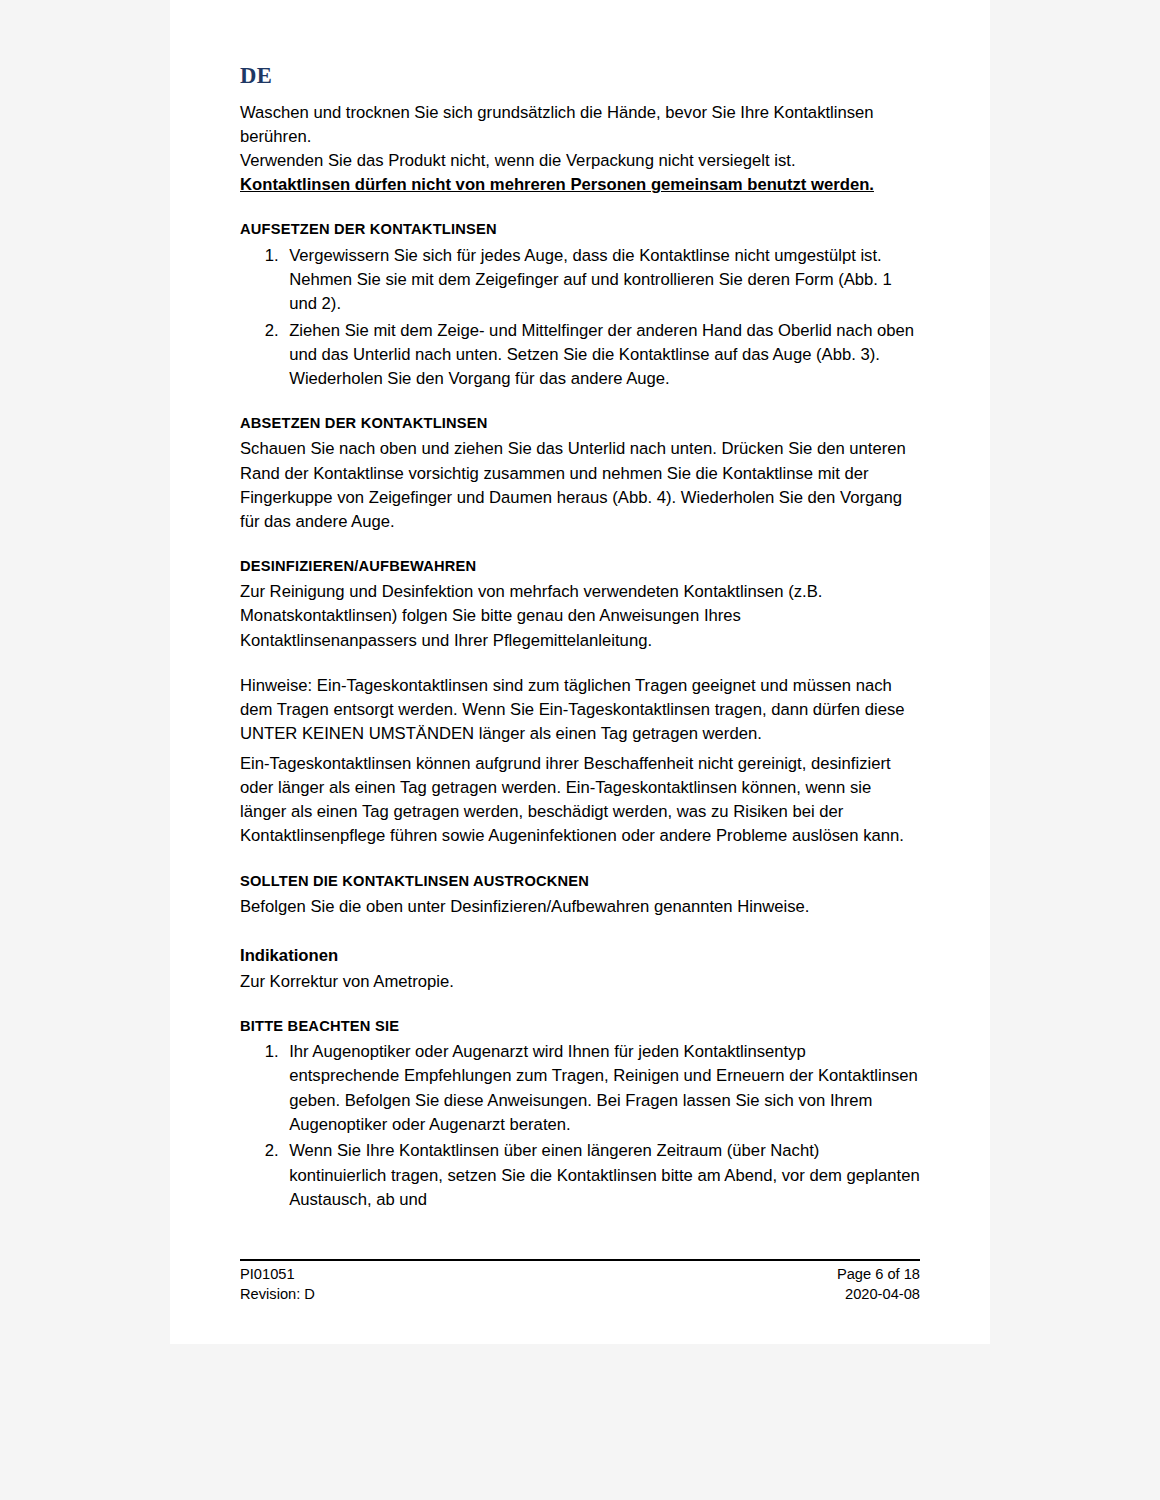DE
Waschen und trocknen Sie sich grundsätzlich die Hände, bevor Sie Ihre Kontaktlinsen berühren.
Verwenden Sie das Produkt nicht, wenn die Verpackung nicht versiegelt ist.
Kontaktlinsen dürfen nicht von mehreren Personen gemeinsam benutzt werden.
AUFSETZEN DER KONTAKTLINSEN
Vergewissern Sie sich für jedes Auge, dass die Kontaktlinse nicht umgestülpt ist. Nehmen Sie sie mit dem Zeigefinger auf und kontrollieren Sie deren Form (Abb. 1 und 2).
Ziehen Sie mit dem Zeige- und Mittelfinger der anderen Hand das Oberlid nach oben und das Unterlid nach unten. Setzen Sie die Kontaktlinse auf das Auge (Abb. 3). Wiederholen Sie den Vorgang für das andere Auge.
ABSETZEN DER KONTAKTLINSEN
Schauen Sie nach oben und ziehen Sie das Unterlid nach unten. Drücken Sie den unteren Rand der Kontaktlinse vorsichtig zusammen und nehmen Sie die Kontaktlinse mit der Fingerkuppe von Zeigefinger und Daumen heraus (Abb. 4). Wiederholen Sie den Vorgang für das andere Auge.
DESINFIZIEREN/AUFBEWAHREN
Zur Reinigung und Desinfektion von mehrfach verwendeten Kontaktlinsen (z.B. Monatskontaktlinsen) folgen Sie bitte genau den Anweisungen Ihres Kontaktlinsenanpassers und Ihrer Pflegemittelanleitung.
Hinweise: Ein-Tageskontaktlinsen sind zum täglichen Tragen geeignet und müssen nach dem Tragen entsorgt werden. Wenn Sie Ein-Tageskontaktlinsen tragen, dann dürfen diese UNTER KEINEN UMSTÄNDEN länger als einen Tag getragen werden.
Ein-Tageskontaktlinsen können aufgrund ihrer Beschaffenheit nicht gereinigt, desinfiziert oder länger als einen Tag getragen werden. Ein-Tageskontaktlinsen können, wenn sie länger als einen Tag getragen werden, beschädigt werden, was zu Risiken bei der Kontaktlinsenpflege führen sowie Augeninfektionen oder andere Probleme auslösen kann.
SOLLTEN DIE KONTAKTLINSEN AUSTROCKNEN
Befolgen Sie die oben unter Desinfizieren/Aufbewahren genannten Hinweise.
Indikationen
Zur Korrektur von Ametropie.
BITTE BEACHTEN SIE
Ihr Augenoptiker oder Augenarzt wird Ihnen für jeden Kontaktlinsentyp entsprechende Empfehlungen zum Tragen, Reinigen und Erneuern der Kontaktlinsen geben. Befolgen Sie diese Anweisungen. Bei Fragen lassen Sie sich von Ihrem Augenoptiker oder Augenarzt beraten.
Wenn Sie Ihre Kontaktlinsen über einen längeren Zeitraum (über Nacht) kontinuierlich tragen, setzen Sie die Kontaktlinsen bitte am Abend, vor dem geplanten Austausch, ab und
PI01051
Revision: D
Page 6 of 18
2020-04-08